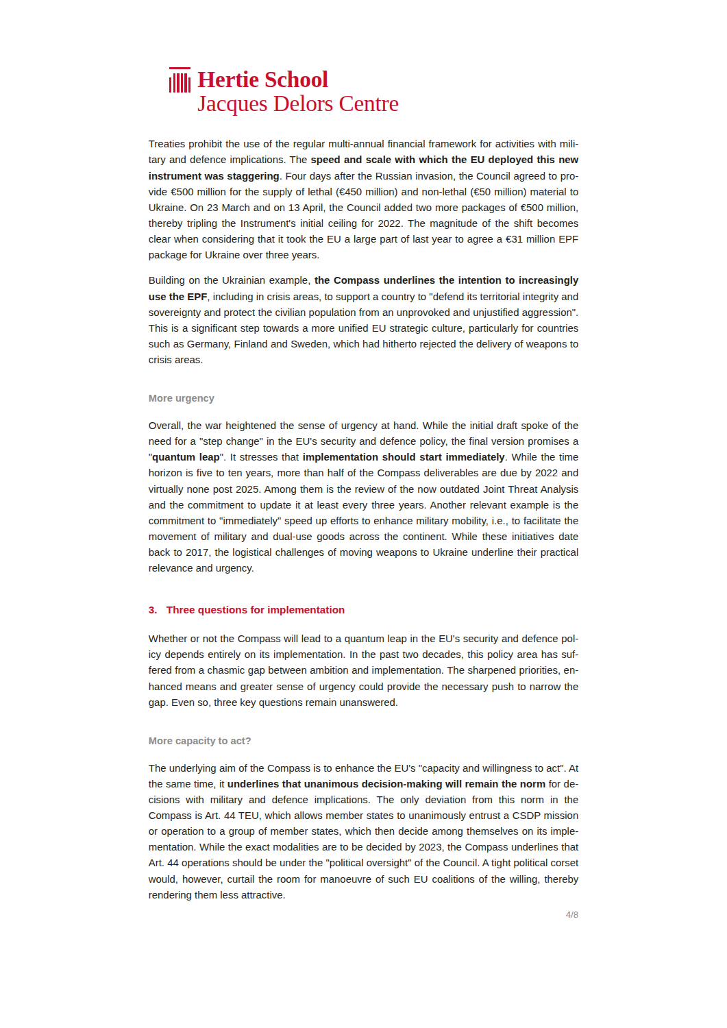Hertie School
Jacques Delors Centre
Treaties prohibit the use of the regular multi-annual financial framework for activities with military and defence implications. The speed and scale with which the EU deployed this new instrument was staggering. Four days after the Russian invasion, the Council agreed to provide €500 million for the supply of lethal (€450 million) and non-lethal (€50 million) material to Ukraine. On 23 March and on 13 April, the Council added two more packages of €500 million, thereby tripling the Instrument's initial ceiling for 2022. The magnitude of the shift becomes clear when considering that it took the EU a large part of last year to agree a €31 million EPF package for Ukraine over three years.
Building on the Ukrainian example, the Compass underlines the intention to increasingly use the EPF, including in crisis areas, to support a country to "defend its territorial integrity and sovereignty and protect the civilian population from an unprovoked and unjustified aggression". This is a significant step towards a more unified EU strategic culture, particularly for countries such as Germany, Finland and Sweden, which had hitherto rejected the delivery of weapons to crisis areas.
More urgency
Overall, the war heightened the sense of urgency at hand. While the initial draft spoke of the need for a "step change" in the EU's security and defence policy, the final version promises a "quantum leap". It stresses that implementation should start immediately. While the time horizon is five to ten years, more than half of the Compass deliverables are due by 2022 and virtually none post 2025. Among them is the review of the now outdated Joint Threat Analysis and the commitment to update it at least every three years. Another relevant example is the commitment to "immediately" speed up efforts to enhance military mobility, i.e., to facilitate the movement of military and dual-use goods across the continent. While these initiatives date back to 2017, the logistical challenges of moving weapons to Ukraine underline their practical relevance and urgency.
3. Three questions for implementation
Whether or not the Compass will lead to a quantum leap in the EU's security and defence policy depends entirely on its implementation. In the past two decades, this policy area has suffered from a chasmic gap between ambition and implementation. The sharpened priorities, enhanced means and greater sense of urgency could provide the necessary push to narrow the gap. Even so, three key questions remain unanswered.
More capacity to act?
The underlying aim of the Compass is to enhance the EU's "capacity and willingness to act". At the same time, it underlines that unanimous decision-making will remain the norm for decisions with military and defence implications. The only deviation from this norm in the Compass is Art. 44 TEU, which allows member states to unanimously entrust a CSDP mission or operation to a group of member states, which then decide among themselves on its implementation. While the exact modalities are to be decided by 2023, the Compass underlines that Art. 44 operations should be under the "political oversight" of the Council. A tight political corset would, however, curtail the room for manoeuvre of such EU coalitions of the willing, thereby rendering them less attractive.
4/8